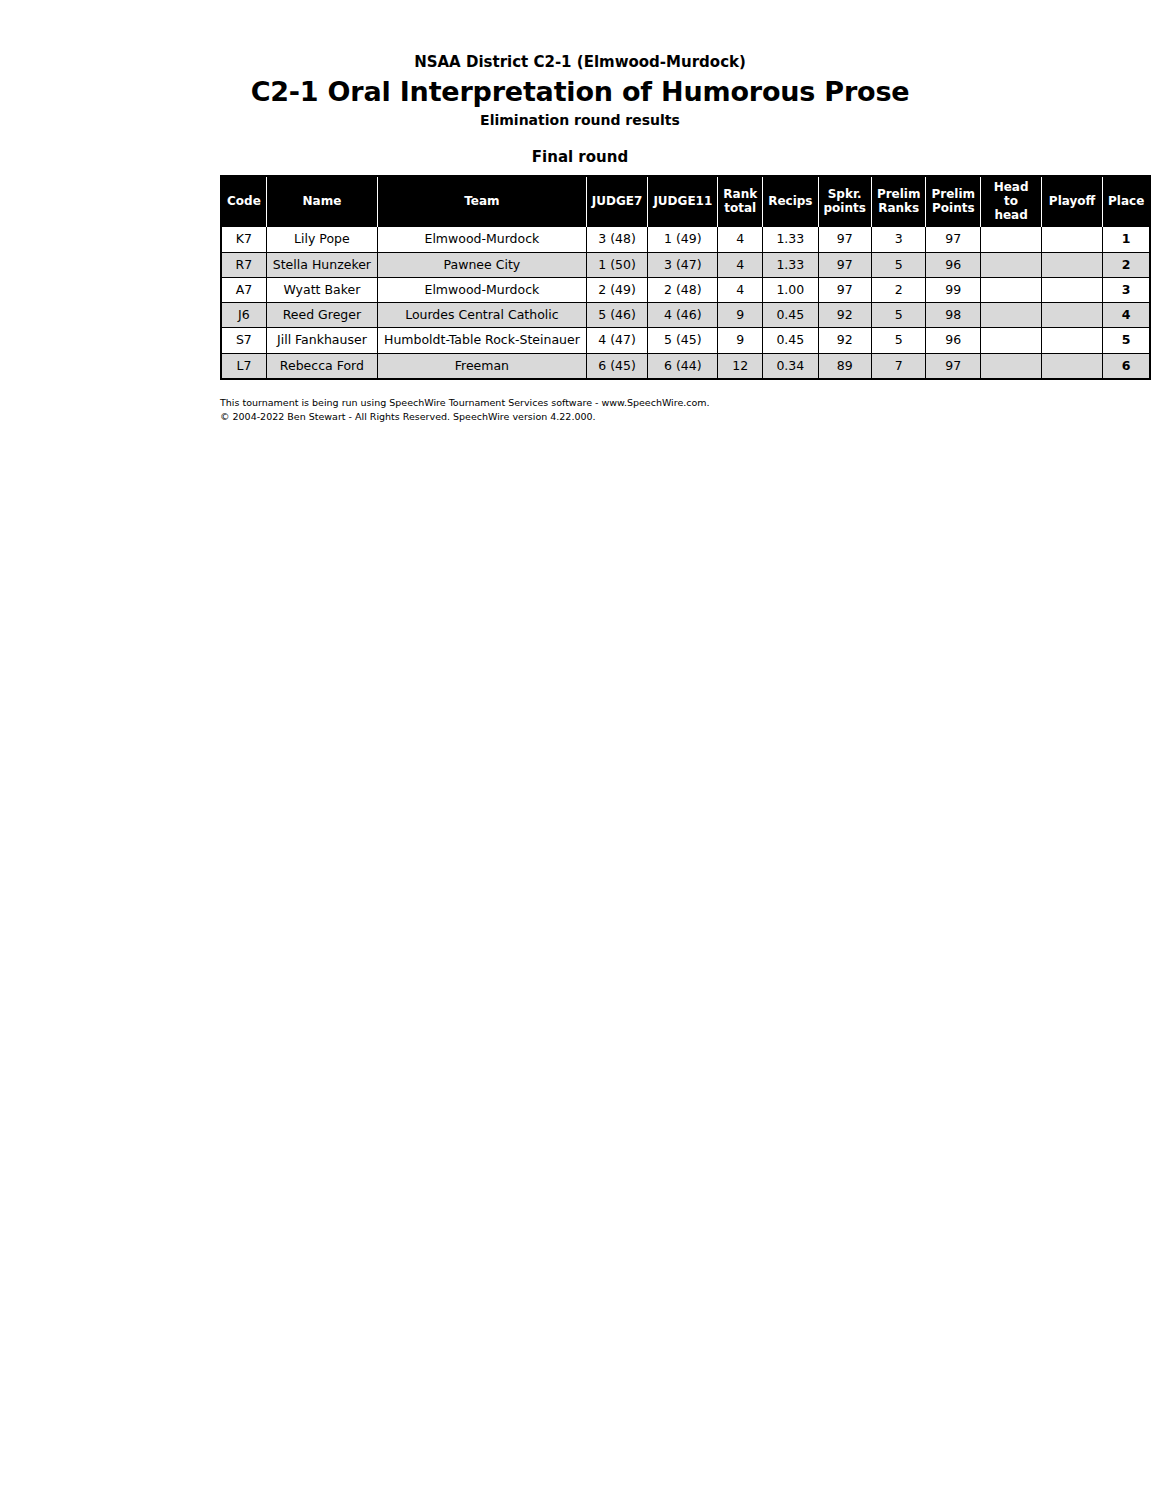NSAA District C2-1 (Elmwood-Murdock)
C2-1 Oral Interpretation of Humorous Prose
Elimination round results
Final round
| Code | Name | Team | JUDGE7 | JUDGE11 | Rank total | Recips | Spkr. points | Prelim Ranks | Prelim Points | Head to head | Playoff | Place |
| --- | --- | --- | --- | --- | --- | --- | --- | --- | --- | --- | --- | --- |
| K7 | Lily Pope | Elmwood-Murdock | 3 (48) | 1 (49) | 4 | 1.33 | 97 | 3 | 97 | | | 1 |
| R7 | Stella Hunzeker | Pawnee City | 1 (50) | 3 (47) | 4 | 1.33 | 97 | 5 | 96 | | | 2 |
| A7 | Wyatt Baker | Elmwood-Murdock | 2 (49) | 2 (48) | 4 | 1.00 | 97 | 2 | 99 | | | 3 |
| J6 | Reed Greger | Lourdes Central Catholic | 5 (46) | 4 (46) | 9 | 0.45 | 92 | 5 | 98 | | | 4 |
| S7 | Jill Fankhauser | Humboldt-Table Rock-Steinauer | 4 (47) | 5 (45) | 9 | 0.45 | 92 | 5 | 96 | | | 5 |
| L7 | Rebecca Ford | Freeman | 6 (45) | 6 (44) | 12 | 0.34 | 89 | 7 | 97 | | | 6 |
This tournament is being run using SpeechWire Tournament Services software - www.SpeechWire.com.
© 2004-2022 Ben Stewart - All Rights Reserved. SpeechWire version 4.22.000.